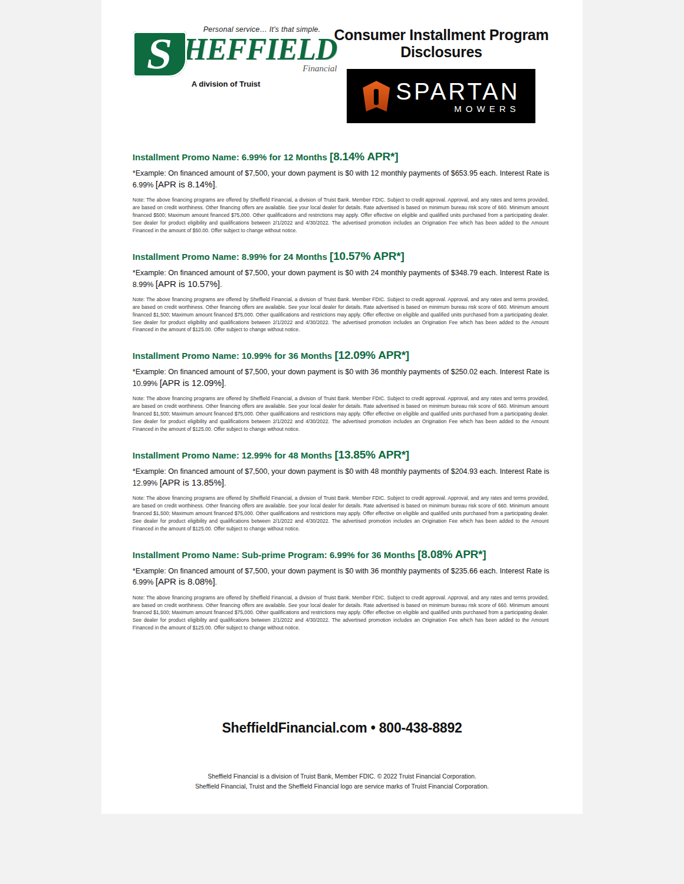Personal service… It’s that simple.
®
HEFFIELD Financial
A division of Truist
Consumer Installment Program Disclosures
SPARTAN MOWERS
Installment Promo Name: 6.99% for 12 Months [8.14% APR*]
*Example: On financed amount of $7,500, your down payment is $0 with 12 monthly payments of $653.95 each. Interest Rate is 6.99% [APR is 8.14%].
Note: The above financing programs are offered by Sheffield Financial, a division of Truist Bank. Member FDIC. Subject to credit approval. Approval, and any rates and terms provided, are based on credit worthiness. Other financing offers are available. See your local dealer for details. Rate advertised is based on minimum bureau risk score of 660. Minimum amount financed $500; Maximum amount financed $75,000. Other qualifications and restrictions may apply. Offer effective on eligible and qualified units purchased from a participating dealer. See dealer for product eligibility and qualifications between 2/1/2022 and 4/30/2022. The advertised promotion includes an Origination Fee which has been added to the Amount Financed in the amount of $50.00. Offer subject to change without notice.
Installment Promo Name: 8.99% for 24 Months [10.57% APR*]
*Example: On financed amount of $7,500, your down payment is $0 with 24 monthly payments of $348.79 each. Interest Rate is 8.99% [APR is 10.57%].
Note: The above financing programs are offered by Sheffield Financial, a division of Truist Bank. Member FDIC. Subject to credit approval. Approval, and any rates and terms provided, are based on credit worthiness. Other financing offers are available. See your local dealer for details. Rate advertised is based on minimum bureau risk score of 660. Minimum amount financed $1,500; Maximum amount financed $75,000. Other qualifications and restrictions may apply. Offer effective on eligible and qualified units purchased from a participating dealer. See dealer for product eligibility and qualifications between 2/1/2022 and 4/30/2022. The advertised promotion includes an Origination Fee which has been added to the Amount Financed in the amount of $125.00. Offer subject to change without notice.
Installment Promo Name: 10.99% for 36 Months [12.09% APR*]
*Example: On financed amount of $7,500, your down payment is $0 with 36 monthly payments of $250.02 each. Interest Rate is 10.99% [APR is 12.09%].
Note: The above financing programs are offered by Sheffield Financial, a division of Truist Bank. Member FDIC. Subject to credit approval. Approval, and any rates and terms provided, are based on credit worthiness. Other financing offers are available. See your local dealer for details. Rate advertised is based on minimum bureau risk score of 660. Minimum amount financed $1,500; Maximum amount financed $75,000. Other qualifications and restrictions may apply. Offer effective on eligible and qualified units purchased from a participating dealer. See dealer for product eligibility and qualifications between 2/1/2022 and 4/30/2022. The advertised promotion includes an Origination Fee which has been added to the Amount Financed in the amount of $125.00. Offer subject to change without notice.
Installment Promo Name: 12.99% for 48 Months [13.85% APR*]
*Example: On financed amount of $7,500, your down payment is $0 with 48 monthly payments of $204.93 each. Interest Rate is 12.99% [APR is 13.85%].
Note: The above financing programs are offered by Sheffield Financial, a division of Truist Bank. Member FDIC. Subject to credit approval. Approval, and any rates and terms provided, are based on credit worthiness. Other financing offers are available. See your local dealer for details. Rate advertised is based on minimum bureau risk score of 660. Minimum amount financed $1,500; Maximum amount financed $75,000. Other qualifications and restrictions may apply. Offer effective on eligible and qualified units purchased from a participating dealer. See dealer for product eligibility and qualifications between 2/1/2022 and 4/30/2022. The advertised promotion includes an Origination Fee which has been added to the Amount Financed in the amount of $125.00. Offer subject to change without notice.
Installment Promo Name: Sub-prime Program: 6.99% for 36 Months [8.08% APR*]
*Example: On financed amount of $7,500, your down payment is $0 with 36 monthly payments of $235.66 each. Interest Rate is 6.99% [APR is 8.08%].
Note: The above financing programs are offered by Sheffield Financial, a division of Truist Bank. Member FDIC. Subject to credit approval. Approval, and any rates and terms provided, are based on credit worthiness. Other financing offers are available. See your local dealer for details. Rate advertised is based on minimum bureau risk score of 660. Minimum amount financed $1,500; Maximum amount financed $75,000. Other qualifications and restrictions may apply. Offer effective on eligible and qualified units purchased from a participating dealer. See dealer for product eligibility and qualifications between 2/1/2022 and 4/30/2022. The advertised promotion includes an Origination Fee which has been added to the Amount Financed in the amount of $125.00. Offer subject to change without notice.
SheffieldFinancial.com • 800-438-8892
Sheffield Financial is a division of Truist Bank, Member FDIC. © 2022 Truist Financial Corporation.
Sheffield Financial, Truist and the Sheffield Financial logo are service marks of Truist Financial Corporation.